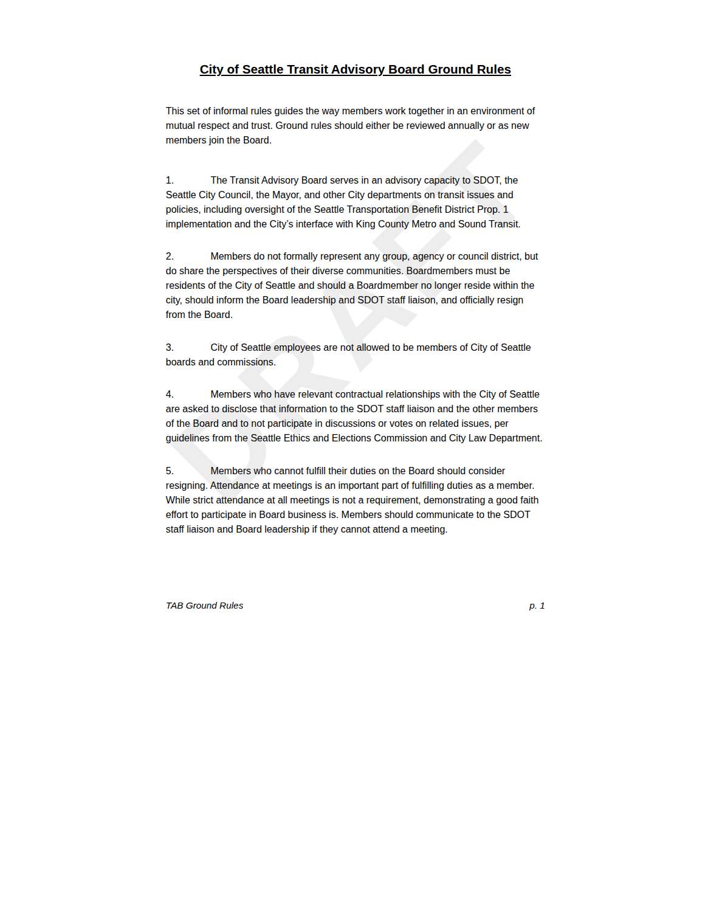DRAFT
City of Seattle Transit Advisory Board Ground Rules
This set of informal rules guides the way members work together in an environment of mutual respect and trust. Ground rules should either be reviewed annually or as new members join the Board.
1. The Transit Advisory Board serves in an advisory capacity to SDOT, the Seattle City Council, the Mayor, and other City departments on transit issues and policies, including oversight of the Seattle Transportation Benefit District Prop. 1 implementation and the City’s interface with King County Metro and Sound Transit.
2. Members do not formally represent any group, agency or council district, but do share the perspectives of their diverse communities. Boardmembers must be residents of the City of Seattle and should a Boardmember no longer reside within the city, should inform the Board leadership and SDOT staff liaison, and officially resign from the Board.
3. City of Seattle employees are not allowed to be members of City of Seattle boards and commissions.
4. Members who have relevant contractual relationships with the City of Seattle are asked to disclose that information to the SDOT staff liaison and the other members of the Board and to not participate in discussions or votes on related issues, per guidelines from the Seattle Ethics and Elections Commission and City Law Department.
5. Members who cannot fulfill their duties on the Board should consider resigning. Attendance at meetings is an important part of fulfilling duties as a member. While strict attendance at all meetings is not a requirement, demonstrating a good faith effort to participate in Board business is. Members should communicate to the SDOT staff liaison and Board leadership if they cannot attend a meeting.
TAB Ground Rules p. 1